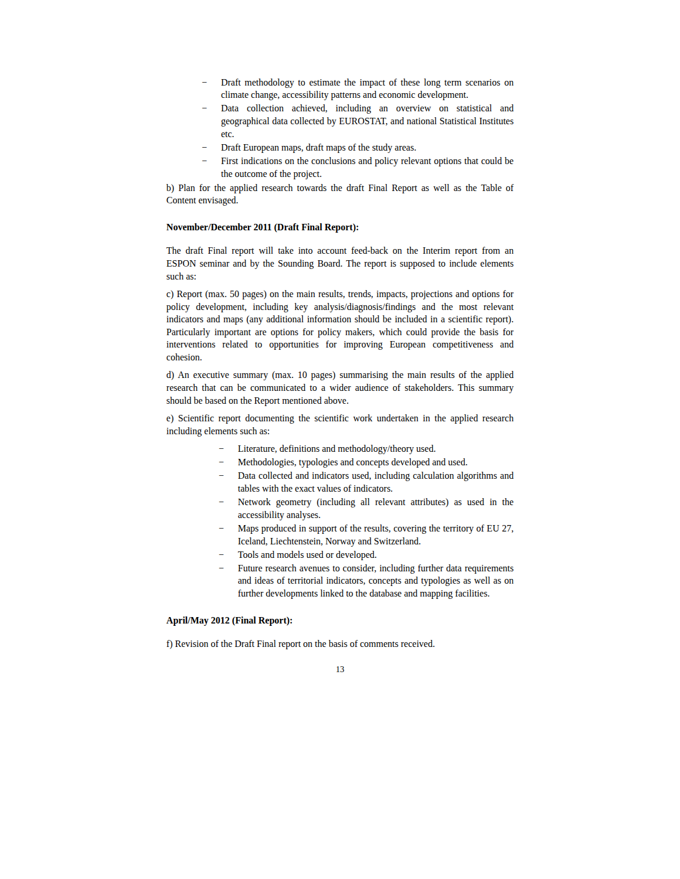Draft methodology to estimate the impact of these long term scenarios on climate change, accessibility patterns and economic development.
Data collection achieved, including an overview on statistical and geographical data collected by EUROSTAT, and national Statistical Institutes etc.
Draft European maps, draft maps of the study areas.
First indications on the conclusions and policy relevant options that could be the outcome of the project.
b) Plan for the applied research towards the draft Final Report as well as the Table of Content envisaged.
November/December 2011 (Draft Final Report):
The draft Final report will take into account feed-back on the Interim report from an ESPON seminar and by the Sounding Board. The report is supposed to include elements such as:
c) Report (max. 50 pages) on the main results, trends, impacts, projections and options for policy development, including key analysis/diagnosis/findings and the most relevant indicators and maps (any additional information should be included in a scientific report). Particularly important are options for policy makers, which could provide the basis for interventions related to opportunities for improving European competitiveness and cohesion.
d) An executive summary (max. 10 pages) summarising the main results of the applied research that can be communicated to a wider audience of stakeholders. This summary should be based on the Report mentioned above.
e) Scientific report documenting the scientific work undertaken in the applied research including elements such as:
Literature, definitions and methodology/theory used.
Methodologies, typologies and concepts developed and used.
Data collected and indicators used, including calculation algorithms and tables with the exact values of indicators.
Network geometry (including all relevant attributes) as used in the accessibility analyses.
Maps produced in support of the results, covering the territory of EU 27, Iceland, Liechtenstein, Norway and Switzerland.
Tools and models used or developed.
Future research avenues to consider, including further data requirements and ideas of territorial indicators, concepts and typologies as well as on further developments linked to the database and mapping facilities.
April/May 2012 (Final Report):
f) Revision of the Draft Final report on the basis of comments received.
13